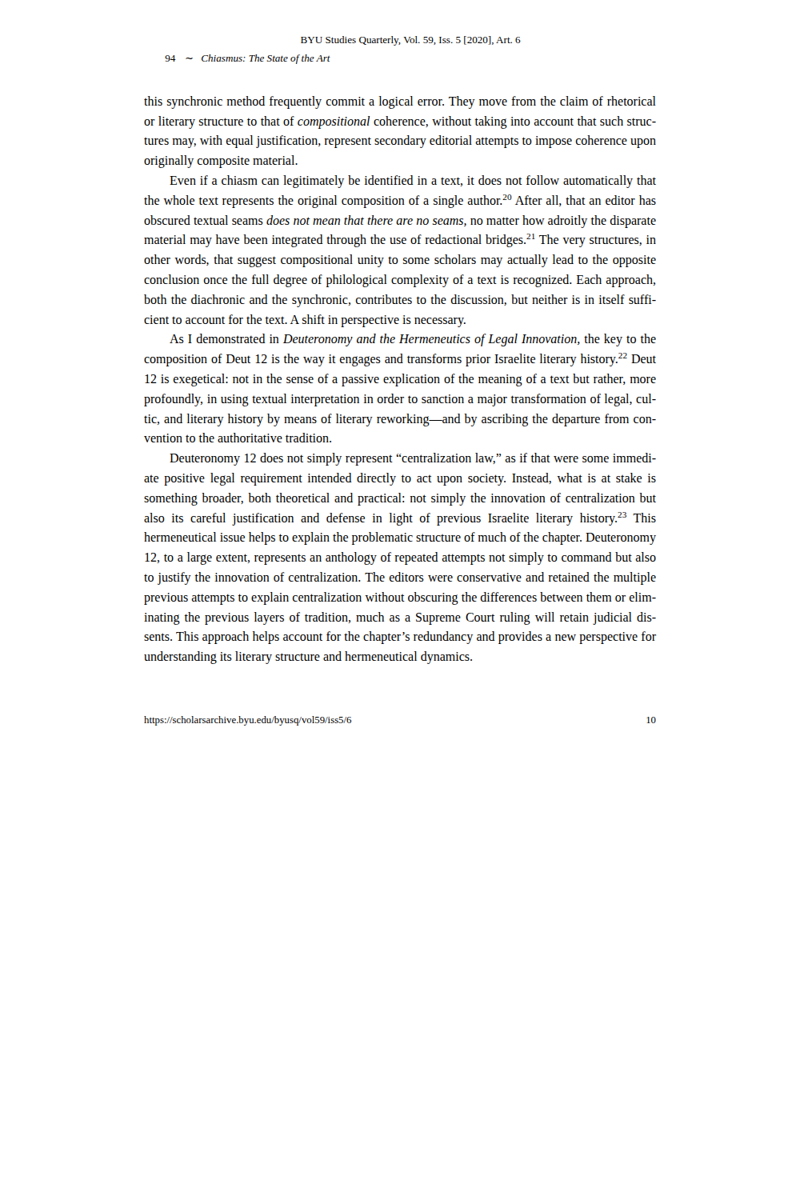BYU Studies Quarterly, Vol. 59, Iss. 5 [2020], Art. 6
94∼Chiasmus: The State of the Art
this synchronic method frequently commit a logical error. They move from the claim of rhetorical or literary structure to that of compositional coherence, without taking into account that such structures may, with equal justification, represent secondary editorial attempts to impose coherence upon originally composite material.
Even if a chiasm can legitimately be identified in a text, it does not follow automatically that the whole text represents the original composition of a single author.20 After all, that an editor has obscured textual seams does not mean that there are no seams, no matter how adroitly the disparate material may have been integrated through the use of redactional bridges.21 The very structures, in other words, that suggest compositional unity to some scholars may actually lead to the opposite conclusion once the full degree of philological complexity of a text is recognized. Each approach, both the diachronic and the synchronic, contributes to the discussion, but neither is in itself sufficient to account for the text. A shift in perspective is necessary.
As I demonstrated in Deuteronomy and the Hermeneutics of Legal Innovation, the key to the composition of Deut 12 is the way it engages and transforms prior Israelite literary history.22 Deut 12 is exegetical: not in the sense of a passive explication of the meaning of a text but rather, more profoundly, in using textual interpretation in order to sanction a major transformation of legal, cultic, and literary history by means of literary reworking—and by ascribing the departure from convention to the authoritative tradition.
Deuteronomy 12 does not simply represent “centralization law,” as if that were some immediate positive legal requirement intended directly to act upon society. Instead, what is at stake is something broader, both theoretical and practical: not simply the innovation of centralization but also its careful justification and defense in light of previous Israelite literary history.23 This hermeneutical issue helps to explain the problematic structure of much of the chapter. Deuteronomy 12, to a large extent, represents an anthology of repeated attempts not simply to command but also to justify the innovation of centralization. The editors were conservative and retained the multiple previous attempts to explain centralization without obscuring the differences between them or eliminating the previous layers of tradition, much as a Supreme Court ruling will retain judicial dissents. This approach helps account for the chapter’s redundancy and provides a new perspective for understanding its literary structure and hermeneutical dynamics.
https://scholarsarchive.byu.edu/byusq/vol59/iss5/6 10